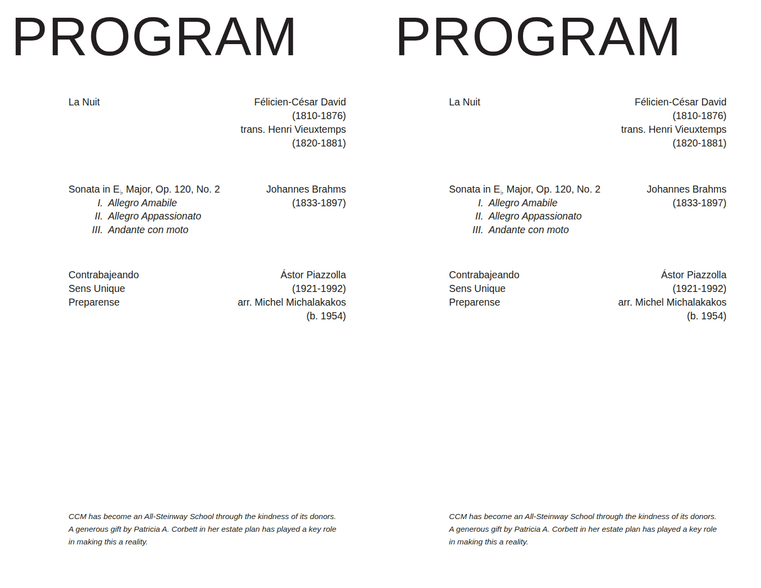PROGRAM
La Nuit
Félicien-César David (1810-1876) trans. Henri Vieuxtemps (1820-1881)
Sonata in E♭ Major, Op. 120, No. 2
I. Allegro Amabile
II. Allegro Appassionato
III. Andante con moto
Johannes Brahms (1833-1897)
Contrabajeando Sens Unique Preparense
Ástor Piazzolla (1921-1992) arr. Michel Michalakakos (b. 1954)
CCM has become an All-Steinway School through the kindness of its donors.
A generous gift by Patricia A. Corbett in her estate plan has played a key role
in making this a reality.
PROGRAM
La Nuit
Félicien-César David (1810-1876) trans. Henri Vieuxtemps (1820-1881)
Sonata in E♭ Major, Op. 120, No. 2
I. Allegro Amabile
II. Allegro Appassionato
III. Andante con moto
Johannes Brahms (1833-1897)
Contrabajeando Sens Unique Preparense
Ástor Piazzolla (1921-1992) arr. Michel Michalakakos (b. 1954)
CCM has become an All-Steinway School through the kindness of its donors.
A generous gift by Patricia A. Corbett in her estate plan has played a key role
in making this a reality.